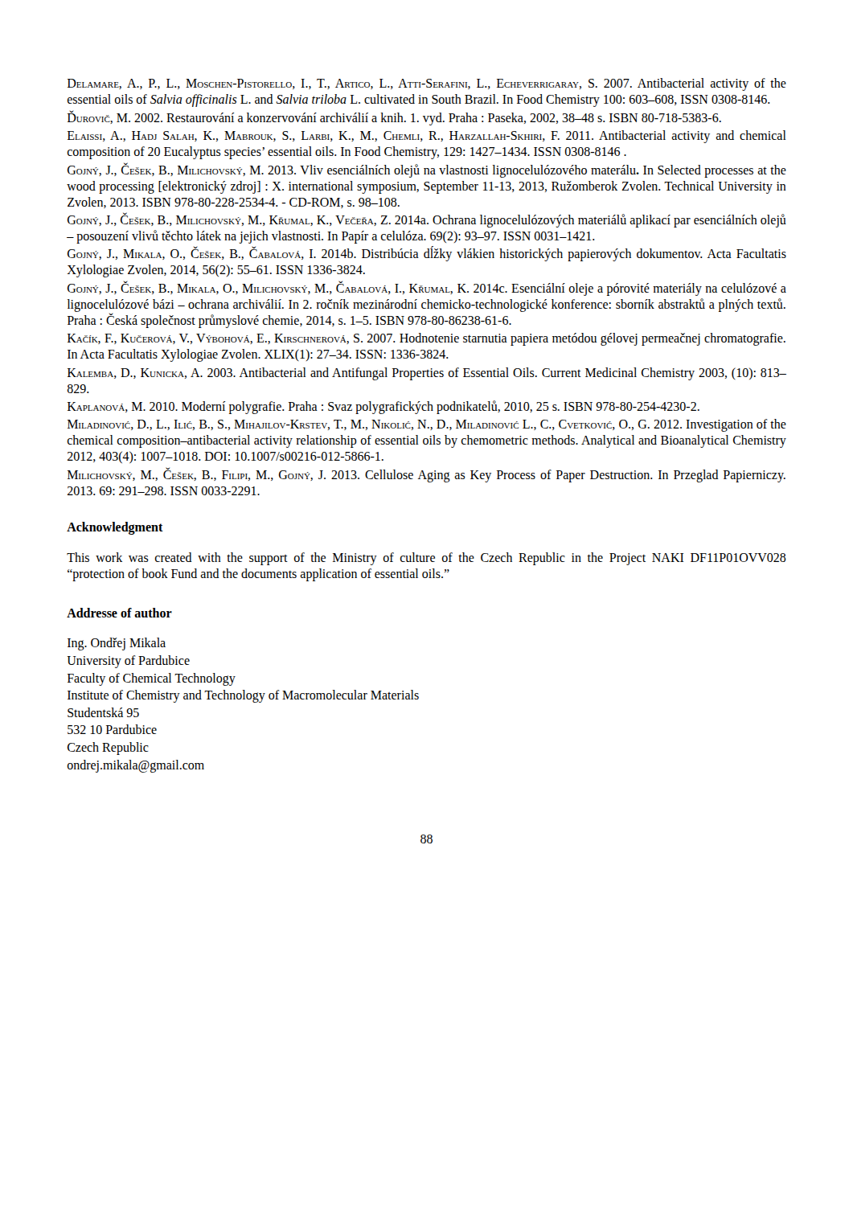Delamare, A., P., L., Moschen-Pistorello, I., T., Artico, L., Atti-Serafini, L., Echeverrigaray, S. 2007. Antibacterial activity of the essential oils of Salvia officinalis L. and Salvia triloba L. cultivated in South Brazil. In Food Chemistry 100: 603–608, ISSN 0308-8146.
Ďurovič, M. 2002. Restaurování a konzervování archiválií a knih. 1. vyd. Praha : Paseka, 2002, 38–48 s. ISBN 80-718-5383-6.
Elaissi, A., Hadj Salah, K., Mabrouk, S., Larbi, K., M., Chemli, R., Harzallah-Skhiri, F. 2011. Antibacterial activity and chemical composition of 20 Eucalyptus species’ essential oils. In Food Chemistry, 129: 1427–1434. ISSN 0308-8146 .
Gojný, J., Češek, B., Milichovský, M. 2013. Vliv esenciálních olejů na vlastnosti lignocelulózového materálu. In Selected processes at the wood processing [elektronický zdroj] : X. international symposium, September 11-13, 2013, Ružomberok Zvolen. Technical University in Zvolen, 2013. ISBN 978-80-228-2534-4. - CD-ROM, s. 98–108.
Gojný, J., Češek, B., Milichovský, M., Křumal, K., Večeřa, Z. 2014a. Ochrana lignocelulózových materiálů aplikací par esenciálních olejů – posouzení vlivů těchto látek na jejich vlastnosti. In Papír a celulóza. 69(2): 93–97. ISSN 0031–1421.
Gojný, J., Mikala, O., Češek, B., Čabalová, I. 2014b. Distribúcia dĺžky vlákien historických papierových dokumentov. Acta Facultatis Xylologiae Zvolen, 2014, 56(2): 55–61. ISSN 1336-3824.
Gojný, J., Češek, B., Mikala, O., Milichovský, M., Čabalová, I., Křumal, K. 2014c. Esenciální oleje a pórovité materiály na celulózové a lignocelulózové bázi – ochrana archiválií. In 2. ročník mezinárodní chemicko-technologické konference: sborník abstraktů a plných textů. Praha : Česká společnost průmyslové chemie, 2014, s. 1–5. ISBN 978-80-86238-61-6.
Kačík, F., Kučerová, V., Výbohová, E., Kirschnerová, S. 2007. Hodnotenie starnutia papiera metódou gélovej permeačnej chromatografie. In Acta Facultatis Xylologiae Zvolen. XLIX(1): 27–34. ISSN: 1336-3824.
Kalemba, D., Kunicka, A. 2003. Antibacterial and Antifungal Properties of Essential Oils. Current Medicinal Chemistry 2003, (10): 813–829.
Kaplanová, M. 2010. Moderní polygrafie. Praha : Svaz polygrafických podnikatelů, 2010, 25 s. ISBN 978-80-254-4230-2.
Miladinović, D., L., Ilić, B., S., Mihajilov-Krstev, T., M., Nikolić, N., D., Miladinović L., C., Cvetković, O., G. 2012. Investigation of the chemical composition–antibacterial activity relationship of essential oils by chemometric methods. Analytical and Bioanalytical Chemistry 2012, 403(4): 1007–1018. DOI: 10.1007/s00216-012-5866-1.
Milichovský, M., Češek, B., Filipi, M., Gojný, J. 2013. Cellulose Aging as Key Process of Paper Destruction. In Przeglad Papierniczy. 2013. 69: 291–298. ISSN 0033-2291.
Acknowledgment
This work was created with the support of the Ministry of culture of the Czech Republic in the Project NAKI DF11P01OVV028 “protection of book Fund and the documents application of essential oils.”
Addresse of author
Ing. Ondřej Mikala
University of Pardubice
Faculty of Chemical Technology
Institute of Chemistry and Technology of Macromolecular Materials
Studentská 95
532 10 Pardubice
Czech Republic
ondrej.mikala@gmail.com
88